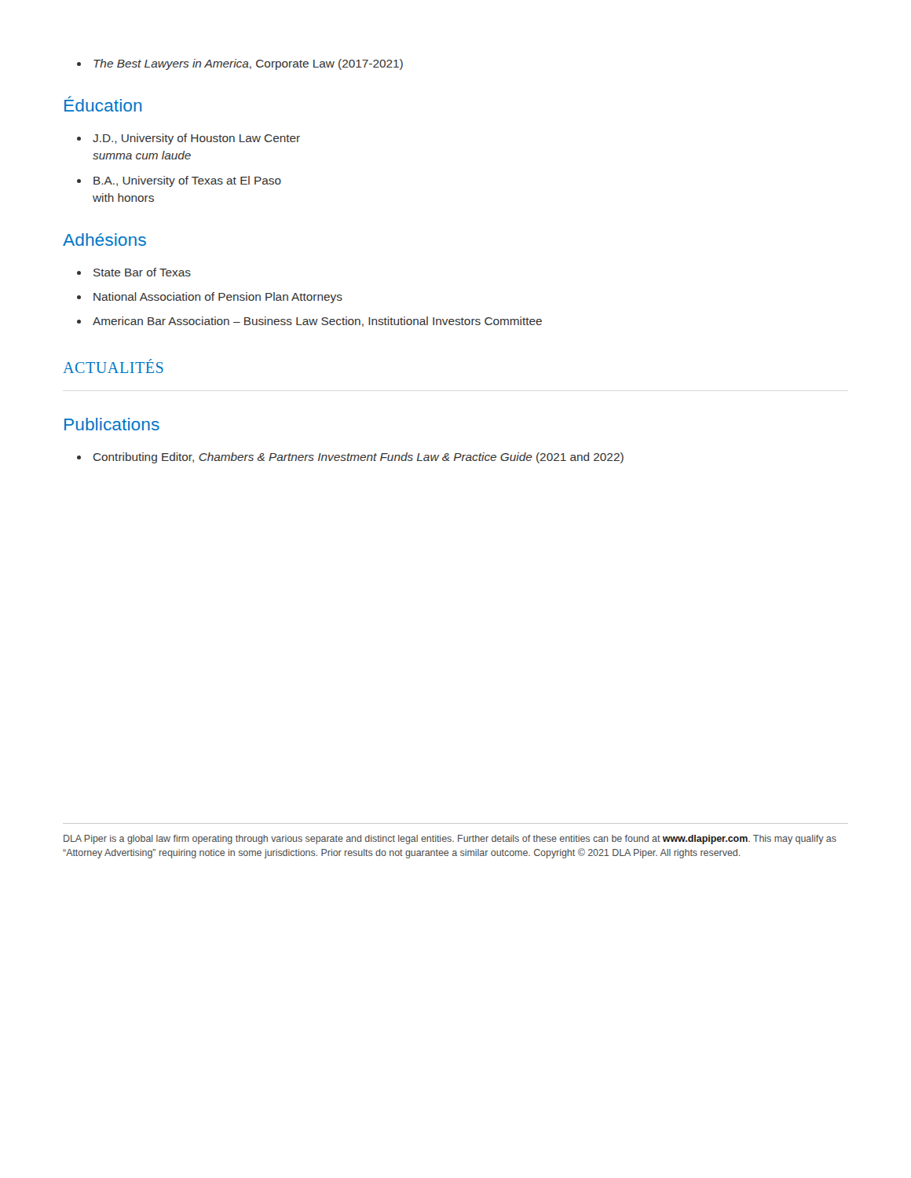The Best Lawyers in America, Corporate Law (2017-2021)
Éducation
J.D., University of Houston Law Center summa cum laude
B.A., University of Texas at El Paso with honors
Adhésions
State Bar of Texas
National Association of Pension Plan Attorneys
American Bar Association – Business Law Section, Institutional Investors Committee
ACTUALITÉS
Publications
Contributing Editor, Chambers & Partners Investment Funds Law & Practice Guide (2021 and 2022)
DLA Piper is a global law firm operating through various separate and distinct legal entities. Further details of these entities can be found at www.dlapiper.com. This may qualify as “Attorney Advertising” requiring notice in some jurisdictions. Prior results do not guarantee a similar outcome. Copyright © 2021 DLA Piper. All rights reserved.